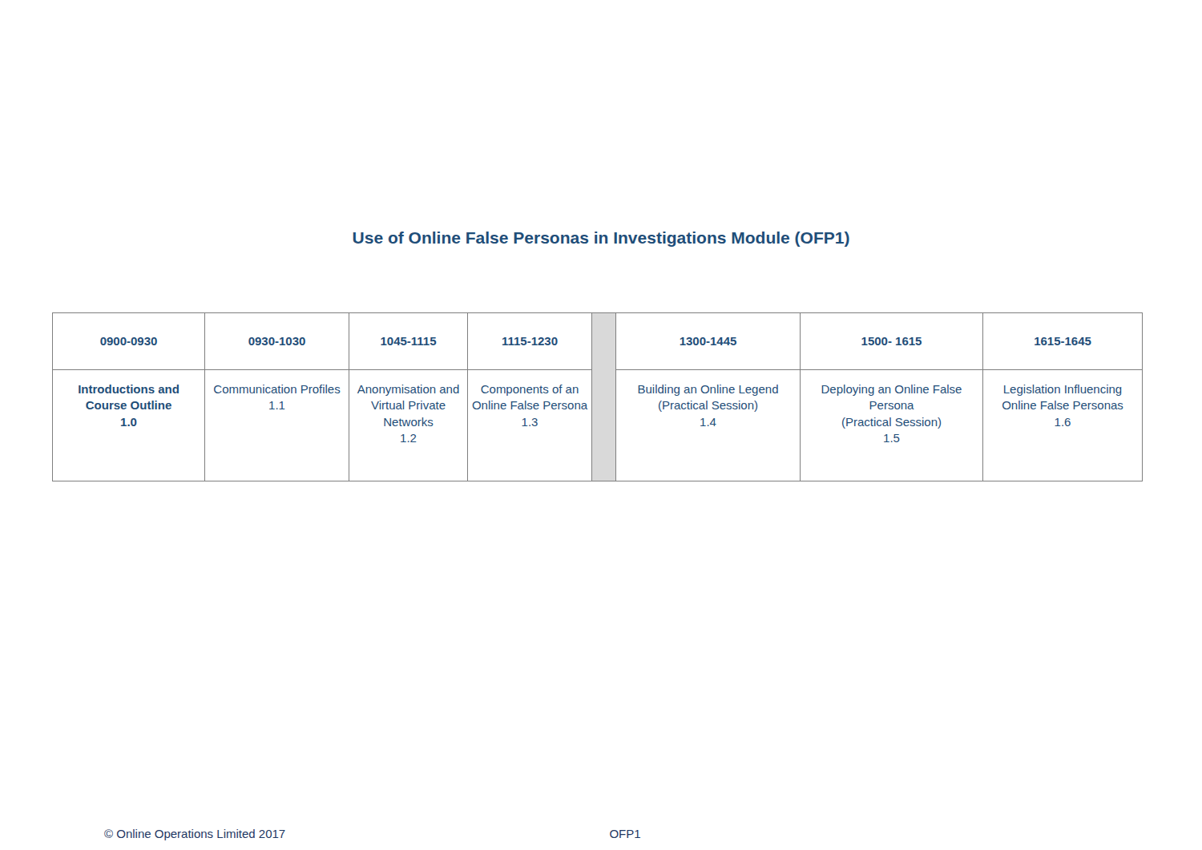Use of Online False Personas in Investigations Module (OFP1)
| 0900-0930 | 0930-1030 | 1045-1115 | 1115-1230 | | 1300-1445 | 1500- 1615 | 1615-1645 |
| --- | --- | --- | --- | --- | --- | --- | --- |
| Introductions and Course Outline 1.0 | Communication Profiles 1.1 | Anonymisation and Virtual Private Networks 1.2 | Components of an Online False Persona 1.3 | | Building an Online Legend (Practical Session) 1.4 | Deploying an Online False Persona (Practical Session) 1.5 | Legislation Influencing Online False Personas 1.6 |
© Online Operations Limited 2017 OFP1